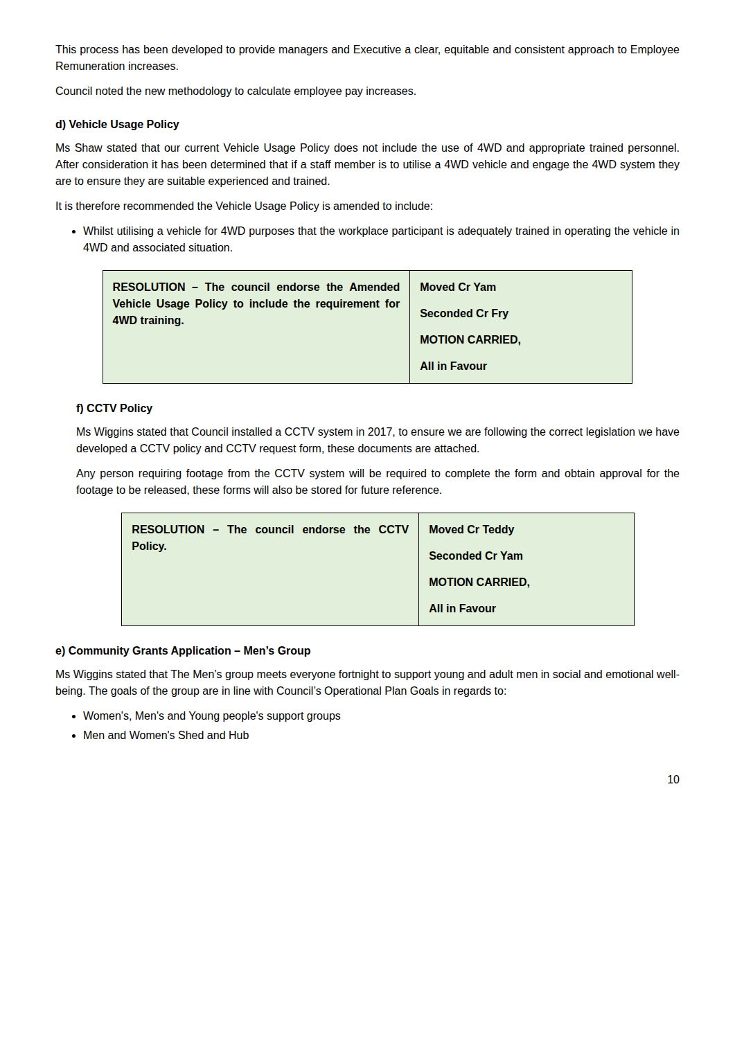This process has been developed to provide managers and Executive a clear, equitable and consistent approach to Employee Remuneration increases.
Council noted the new methodology to calculate employee pay increases.
d) Vehicle Usage Policy
Ms Shaw stated that our current Vehicle Usage Policy does not include the use of 4WD and appropriate trained personnel. After consideration it has been determined that if a staff member is to utilise a 4WD vehicle and engage the 4WD system they are to ensure they are suitable experienced and trained.
It is therefore recommended the Vehicle Usage Policy is amended to include:
Whilst utilising a vehicle for 4WD purposes that the workplace participant is adequately trained in operating the vehicle in 4WD and associated situation.
| RESOLUTION – The council endorse the Amended Vehicle Usage Policy to include the requirement for 4WD training. | Moved Cr Yam Seconded Cr Fry MOTION CARRIED, All in Favour |
f) CCTV Policy
Ms Wiggins stated that Council installed a CCTV system in 2017, to ensure we are following the correct legislation we have developed a CCTV policy and CCTV request form, these documents are attached.
Any person requiring footage from the CCTV system will be required to complete the form and obtain approval for the footage to be released, these forms will also be stored for future reference.
| RESOLUTION – The council endorse the CCTV Policy. | Moved Cr Teddy Seconded Cr Yam MOTION CARRIED, All in Favour |
e) Community Grants Application – Men’s Group
Ms Wiggins stated that The Men’s group meets everyone fortnight to support young and adult men in social and emotional well-being. The goals of the group are in line with Council’s Operational Plan Goals in regards to:
Women's, Men's and Young people's support groups
Men and Women's Shed and Hub
10